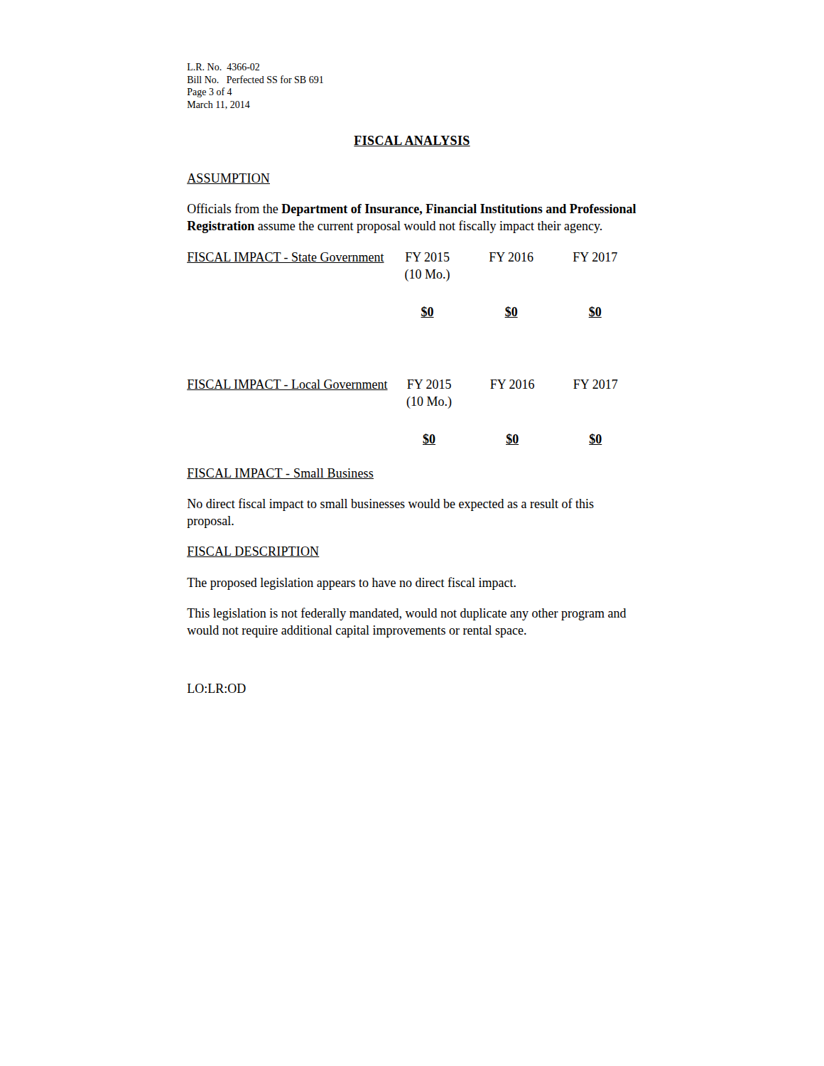L.R. No. 4366-02
Bill No. Perfected SS for SB 691
Page 3 of 4
March 11, 2014
FISCAL ANALYSIS
ASSUMPTION
Officials from the Department of Insurance, Financial Institutions and Professional Registration assume the current proposal would not fiscally impact their agency.
| FISCAL IMPACT - State Government | FY 2015 | FY 2016 | FY 2017 |
| | (10 Mo.) | | |
| | $0 | $0 | $0 |
| FISCAL IMPACT - Local Government | FY 2015 | FY 2016 | FY 2017 |
| | (10 Mo.) | | |
| | $0 | $0 | $0 |
FISCAL IMPACT - Small Business
No direct fiscal impact to small businesses would be expected as a result of this proposal.
FISCAL DESCRIPTION
The proposed legislation appears to have no direct fiscal impact.
This legislation is not federally mandated, would not duplicate any other program and would not require additional capital improvements or rental space.
LO:LR:OD